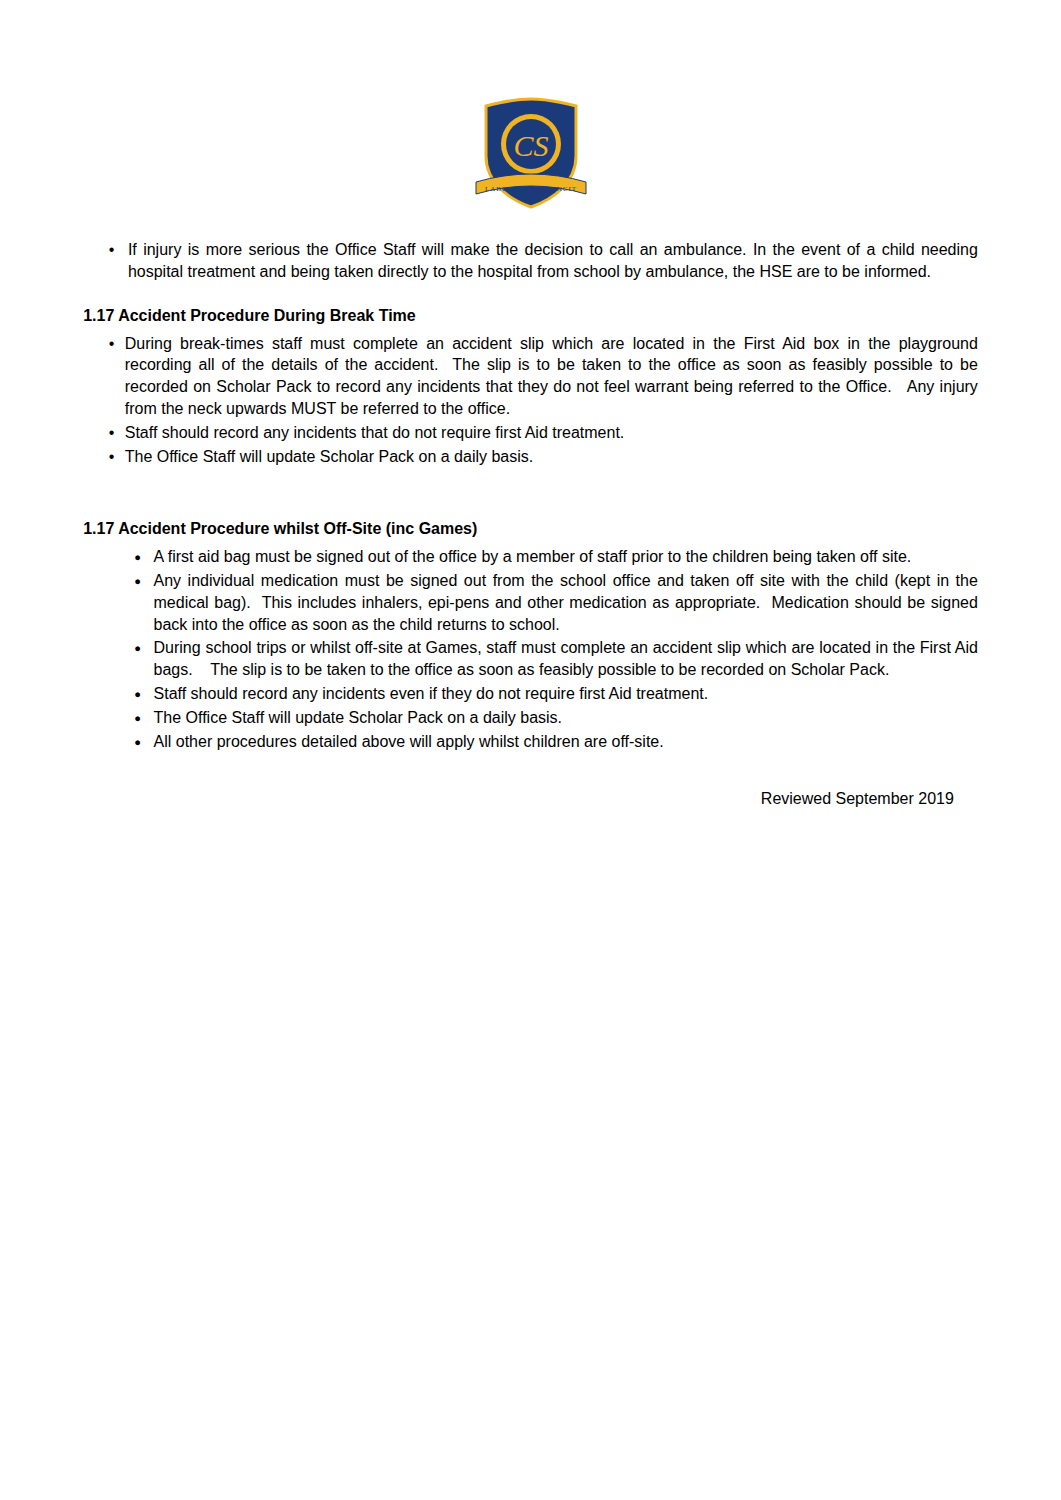CS LABOR OMNIA VINCIT
If injury is more serious the Office Staff will make the decision to call an ambulance. In the event of a child needing hospital treatment and being taken directly to the hospital from school by ambulance, the HSE are to be informed.
1.17 Accident Procedure During Break Time
During break-times staff must complete an accident slip which are located in the First Aid box in the playground recording all of the details of the accident. The slip is to be taken to the office as soon as feasibly possible to be recorded on Scholar Pack to record any incidents that they do not feel warrant being referred to the Office. Any injury from the neck upwards MUST be referred to the office.
Staff should record any incidents that do not require first Aid treatment.
The Office Staff will update Scholar Pack on a daily basis.
1.17 Accident Procedure whilst Off-Site (inc Games)
A first aid bag must be signed out of the office by a member of staff prior to the children being taken off site.
Any individual medication must be signed out from the school office and taken off site with the child (kept in the medical bag). This includes inhalers, epi-pens and other medication as appropriate. Medication should be signed back into the office as soon as the child returns to school.
During school trips or whilst off-site at Games, staff must complete an accident slip which are located in the First Aid bags. The slip is to be taken to the office as soon as feasibly possible to be recorded on Scholar Pack.
Staff should record any incidents even if they do not require first Aid treatment.
The Office Staff will update Scholar Pack on a daily basis.
All other procedures detailed above will apply whilst children are off-site.
Reviewed September 2019